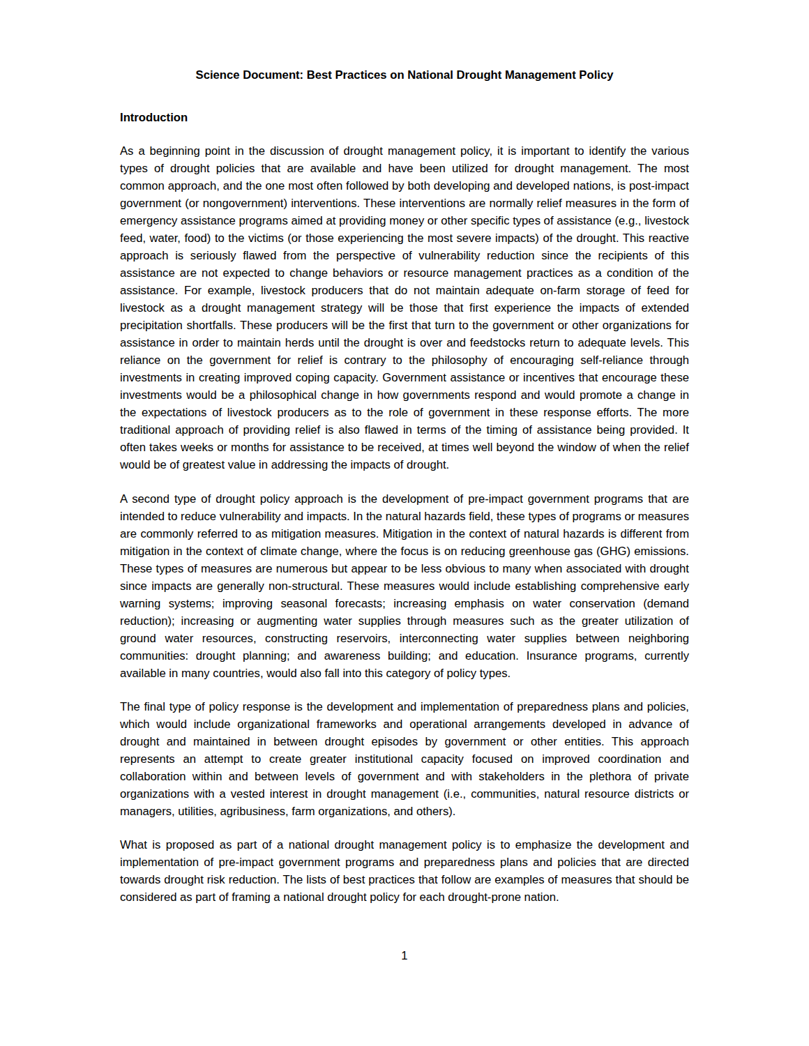Science Document: Best Practices on National Drought Management Policy
Introduction
As a beginning point in the discussion of drought management policy, it is important to identify the various types of drought policies that are available and have been utilized for drought management. The most common approach, and the one most often followed by both developing and developed nations, is post-impact government (or nongovernment) interventions. These interventions are normally relief measures in the form of emergency assistance programs aimed at providing money or other specific types of assistance (e.g., livestock feed, water, food) to the victims (or those experiencing the most severe impacts) of the drought. This reactive approach is seriously flawed from the perspective of vulnerability reduction since the recipients of this assistance are not expected to change behaviors or resource management practices as a condition of the assistance. For example, livestock producers that do not maintain adequate on-farm storage of feed for livestock as a drought management strategy will be those that first experience the impacts of extended precipitation shortfalls. These producers will be the first that turn to the government or other organizations for assistance in order to maintain herds until the drought is over and feedstocks return to adequate levels. This reliance on the government for relief is contrary to the philosophy of encouraging self-reliance through investments in creating improved coping capacity. Government assistance or incentives that encourage these investments would be a philosophical change in how governments respond and would promote a change in the expectations of livestock producers as to the role of government in these response efforts. The more traditional approach of providing relief is also flawed in terms of the timing of assistance being provided. It often takes weeks or months for assistance to be received, at times well beyond the window of when the relief would be of greatest value in addressing the impacts of drought.
A second type of drought policy approach is the development of pre-impact government programs that are intended to reduce vulnerability and impacts. In the natural hazards field, these types of programs or measures are commonly referred to as mitigation measures. Mitigation in the context of natural hazards is different from mitigation in the context of climate change, where the focus is on reducing greenhouse gas (GHG) emissions. These types of measures are numerous but appear to be less obvious to many when associated with drought since impacts are generally non-structural. These measures would include establishing comprehensive early warning systems; improving seasonal forecasts; increasing emphasis on water conservation (demand reduction); increasing or augmenting water supplies through measures such as the greater utilization of ground water resources, constructing reservoirs, interconnecting water supplies between neighboring communities: drought planning; and awareness building; and education. Insurance programs, currently available in many countries, would also fall into this category of policy types.
The final type of policy response is the development and implementation of preparedness plans and policies, which would include organizational frameworks and operational arrangements developed in advance of drought and maintained in between drought episodes by government or other entities. This approach represents an attempt to create greater institutional capacity focused on improved coordination and collaboration within and between levels of government and with stakeholders in the plethora of private organizations with a vested interest in drought management (i.e., communities, natural resource districts or managers, utilities, agribusiness, farm organizations, and others).
What is proposed as part of a national drought management policy is to emphasize the development and implementation of pre-impact government programs and preparedness plans and policies that are directed towards drought risk reduction. The lists of best practices that follow are examples of measures that should be considered as part of framing a national drought policy for each drought-prone nation.
1